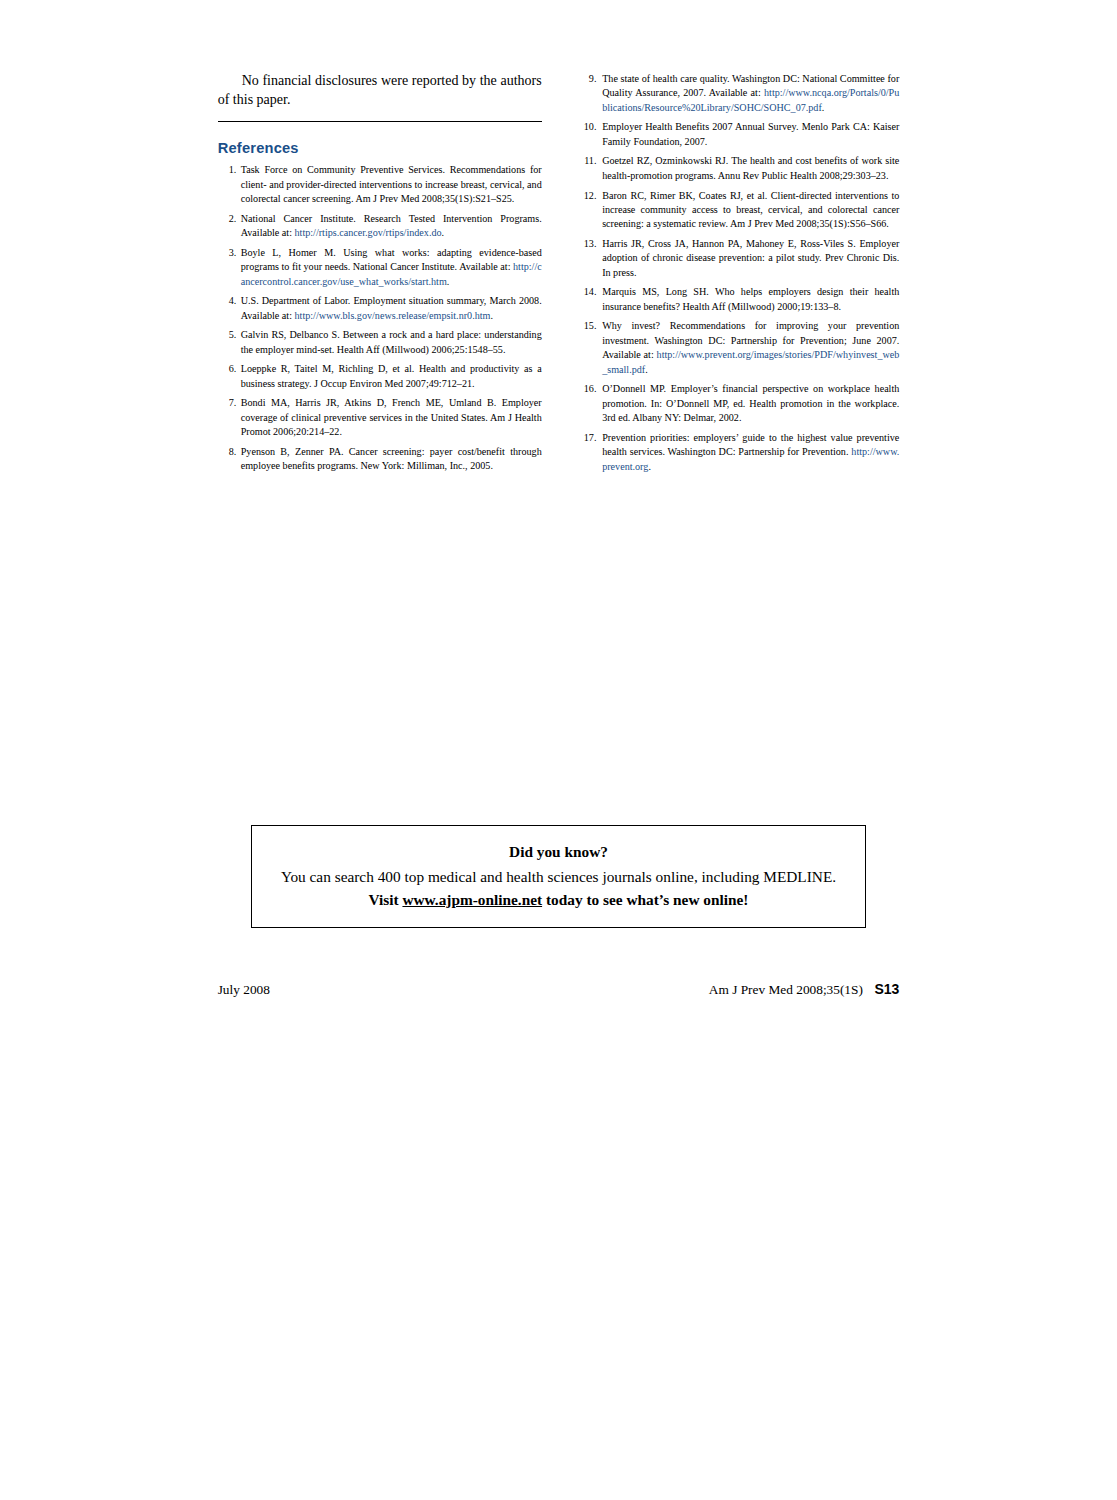No financial disclosures were reported by the authors of this paper.
References
Task Force on Community Preventive Services. Recommendations for client- and provider-directed interventions to increase breast, cervical, and colorectal cancer screening. Am J Prev Med 2008;35(1S):S21–S25.
National Cancer Institute. Research Tested Intervention Programs. Available at: http://rtips.cancer.gov/rtips/index.do.
Boyle L, Homer M. Using what works: adapting evidence-based programs to fit your needs. National Cancer Institute. Available at: http://cancercontrol.cancer.gov/use_what_works/start.htm.
U.S. Department of Labor. Employment situation summary, March 2008. Available at: http://www.bls.gov/news.release/empsit.nr0.htm.
Galvin RS, Delbanco S. Between a rock and a hard place: understanding the employer mind-set. Health Aff (Millwood) 2006;25:1548–55.
Loeppke R, Taitel M, Richling D, et al. Health and productivity as a business strategy. J Occup Environ Med 2007;49:712–21.
Bondi MA, Harris JR, Atkins D, French ME, Umland B. Employer coverage of clinical preventive services in the United States. Am J Health Promot 2006;20:214–22.
Pyenson B, Zenner PA. Cancer screening: payer cost/benefit through employee benefits programs. New York: Milliman, Inc., 2005.
The state of health care quality. Washington DC: National Committee for Quality Assurance, 2007. Available at: http://www.ncqa.org/Portals/0/Publications/Resource%20Library/SOHC/SOHC_07.pdf.
Employer Health Benefits 2007 Annual Survey. Menlo Park CA: Kaiser Family Foundation, 2007.
Goetzel RZ, Ozminkowski RJ. The health and cost benefits of work site health-promotion programs. Annu Rev Public Health 2008;29:303–23.
Baron RC, Rimer BK, Coates RJ, et al. Client-directed interventions to increase community access to breast, cervical, and colorectal cancer screening: a systematic review. Am J Prev Med 2008;35(1S):S56–S66.
Harris JR, Cross JA, Hannon PA, Mahoney E, Ross-Viles S. Employer adoption of chronic disease prevention: a pilot study. Prev Chronic Dis. In press.
Marquis MS, Long SH. Who helps employers design their health insurance benefits? Health Aff (Millwood) 2000;19:133–8.
Why invest? Recommendations for improving your prevention investment. Washington DC: Partnership for Prevention; June 2007. Available at: http://www.prevent.org/images/stories/PDF/whyinvest_web_small.pdf.
O’Donnell MP. Employer’s financial perspective on workplace health promotion. In: O’Donnell MP, ed. Health promotion in the workplace. 3rd ed. Albany NY: Delmar, 2002.
Prevention priorities: employers’ guide to the highest value preventive health services. Washington DC: Partnership for Prevention. http://www.prevent.org.
Did you know?
You can search 400 top medical and health sciences journals online, including MEDLINE.
Visit www.ajpm-online.net today to see what’s new online!
July 2008
Am J Prev Med 2008;35(1S)S13